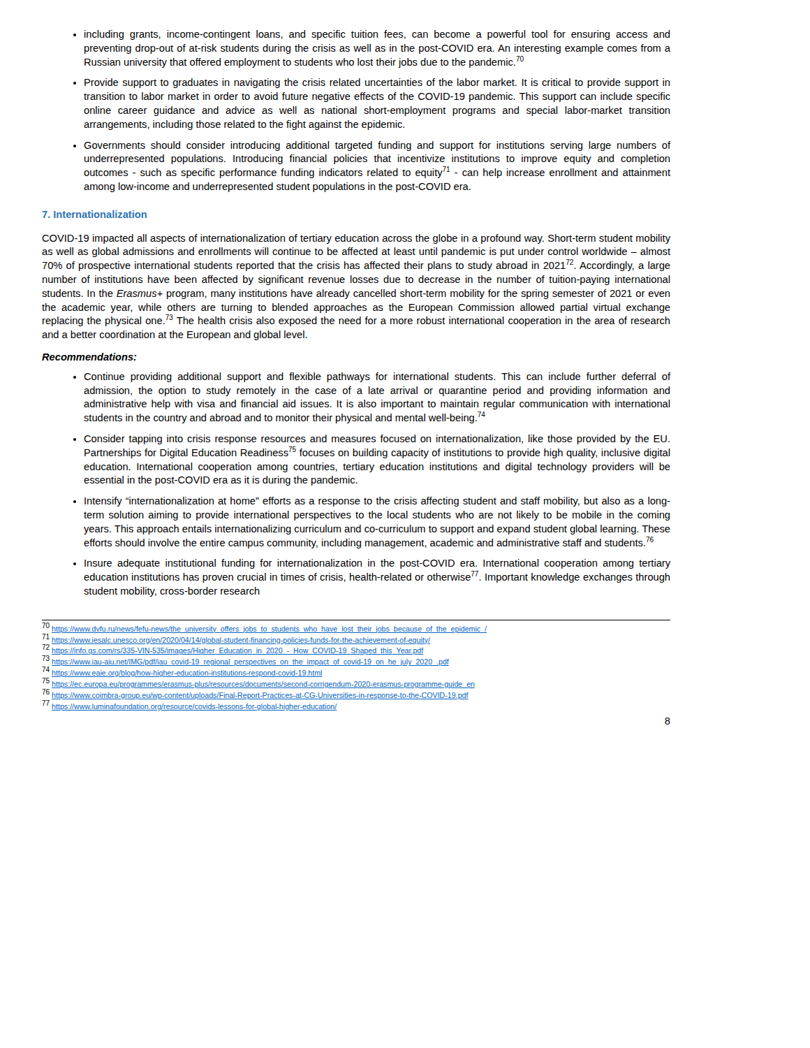including grants, income-contingent loans, and specific tuition fees, can become a powerful tool for ensuring access and preventing drop-out of at-risk students during the crisis as well as in the post-COVID era. An interesting example comes from a Russian university that offered employment to students who lost their jobs due to the pandemic.70
Provide support to graduates in navigating the crisis related uncertainties of the labor market. It is critical to provide support in transition to labor market in order to avoid future negative effects of the COVID-19 pandemic. This support can include specific online career guidance and advice as well as national short-employment programs and special labor-market transition arrangements, including those related to the fight against the epidemic.
Governments should consider introducing additional targeted funding and support for institutions serving large numbers of underrepresented populations. Introducing financial policies that incentivize institutions to improve equity and completion outcomes - such as specific performance funding indicators related to equity71 - can help increase enrollment and attainment among low-income and underrepresented student populations in the post-COVID era.
7. Internationalization
COVID-19 impacted all aspects of internationalization of tertiary education across the globe in a profound way. Short-term student mobility as well as global admissions and enrollments will continue to be affected at least until pandemic is put under control worldwide – almost 70% of prospective international students reported that the crisis has affected their plans to study abroad in 202172. Accordingly, a large number of institutions have been affected by significant revenue losses due to decrease in the number of tuition-paying international students. In the Erasmus+ program, many institutions have already cancelled short-term mobility for the spring semester of 2021 or even the academic year, while others are turning to blended approaches as the European Commission allowed partial virtual exchange replacing the physical one.73 The health crisis also exposed the need for a more robust international cooperation in the area of research and a better coordination at the European and global level.
Recommendations:
Continue providing additional support and flexible pathways for international students. This can include further deferral of admission, the option to study remotely in the case of a late arrival or quarantine period and providing information and administrative help with visa and financial aid issues. It is also important to maintain regular communication with international students in the country and abroad and to monitor their physical and mental well-being.74
Consider tapping into crisis response resources and measures focused on internationalization, like those provided by the EU. Partnerships for Digital Education Readiness75 focuses on building capacity of institutions to provide high quality, inclusive digital education. International cooperation among countries, tertiary education institutions and digital technology providers will be essential in the post-COVID era as it is during the pandemic.
Intensify “internationalization at home” efforts as a response to the crisis affecting student and staff mobility, but also as a long-term solution aiming to provide international perspectives to the local students who are not likely to be mobile in the coming years. This approach entails internationalizing curriculum and co-curriculum to support and expand student global learning. These efforts should involve the entire campus community, including management, academic and administrative staff and students.76
Insure adequate institutional funding for internationalization in the post-COVID era. International cooperation among tertiary education institutions has proven crucial in times of crisis, health-related or otherwise77. Important knowledge exchanges through student mobility, cross-border research
70 https://www.dvfu.ru/news/fefu-news/the_university_offers_jobs_to_students_who_have_lost_their_jobs_because_of_the_epidemic_/
71 https://www.iesalc.unesco.org/en/2020/04/14/global-student-financing-policies-funds-for-the-achievement-of-equity/
72 https://info.qs.com/rs/335-VIN-535/images/Higher_Education_in_2020_-_How_COVID-19_Shaped_this_Year.pdf
73 https://www.iau-aiu.net/IMG/pdf/iau_covid-19_regional_perspectives_on_the_impact_of_covid-19_on_he_july_2020_.pdf
74 https://www.eaie.org/blog/how-higher-education-institutions-respond-covid-19.html
75 https://ec.europa.eu/programmes/erasmus-plus/resources/documents/second-corrigendum-2020-erasmus-programme-guide_en
76 https://www.coimbra-group.eu/wp-content/uploads/Final-Report-Practices-at-CG-Universities-in-response-to-the-COVID-19.pdf
77 https://www.luminafoundation.org/resource/covids-lessons-for-global-higher-education/
8